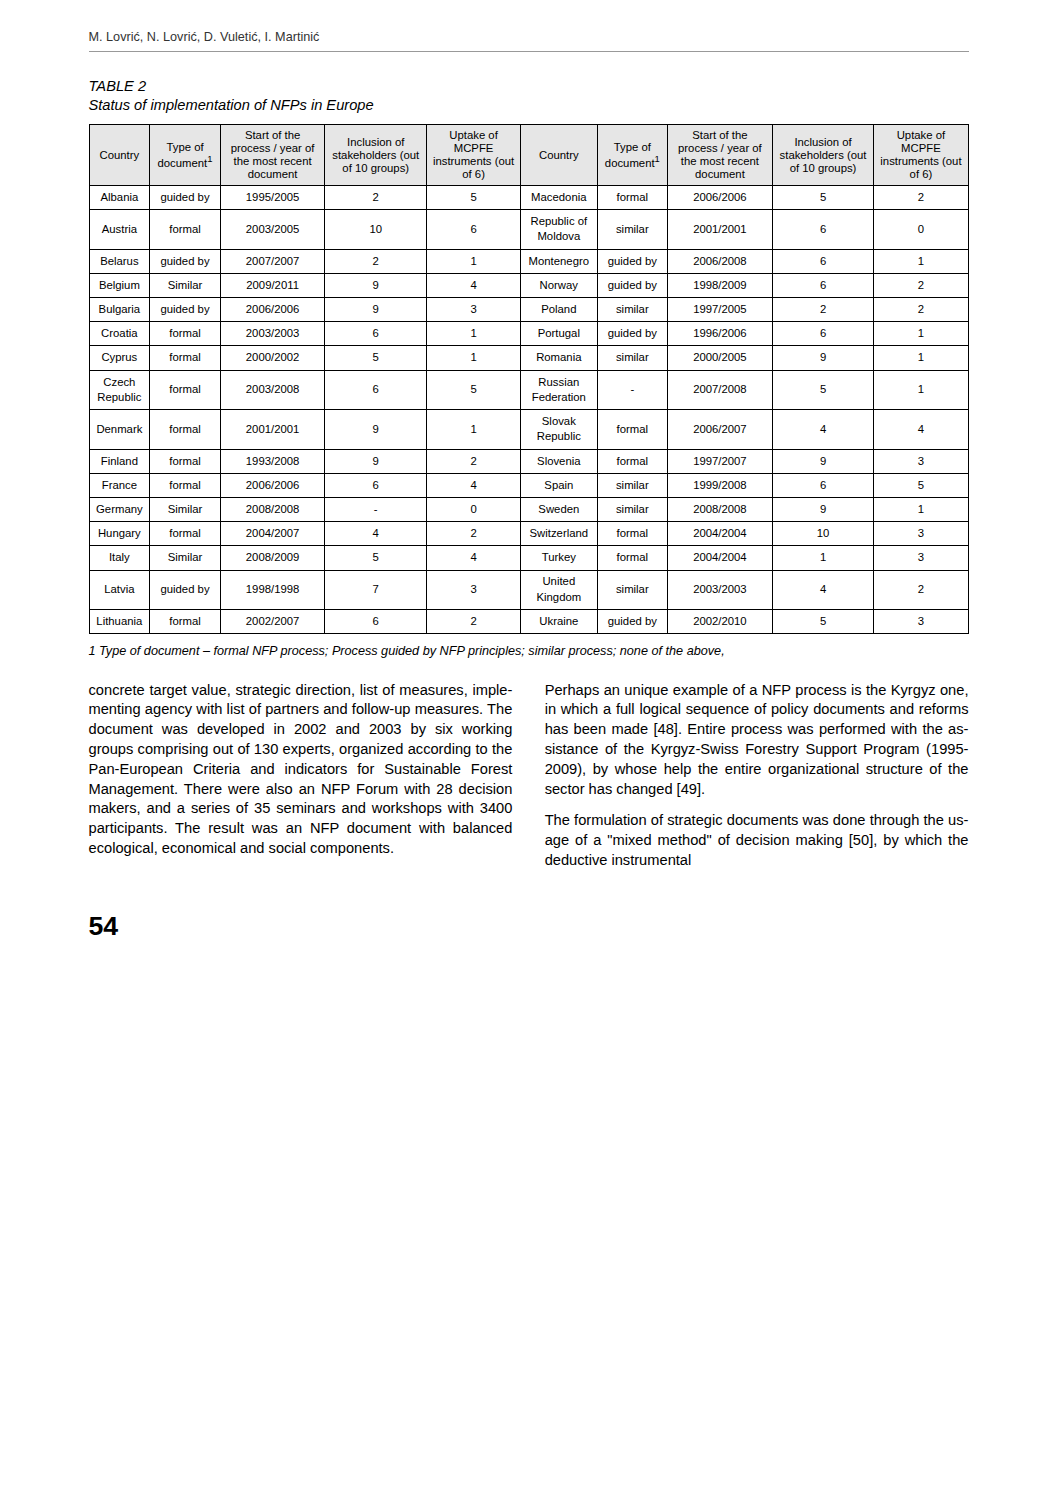M. Lovrić, N. Lovrić, D. Vuletić, I. Martinić
TABLE 2
Status of implementation of NFPs in Europe
| Country | Type of document 1 | Start of the process / year of the most recent document | Inclusion of stakeholders (out of 10 groups) | Uptake of MCPFE instruments (out of 6) | Country | Type of document 1 | Start of the process / year of the most recent document | Inclusion of stakeholders (out of 10 groups) | Uptake of MCPFE instruments (out of 6) |
| --- | --- | --- | --- | --- | --- | --- | --- | --- | --- |
| Albania | guided by | 1995/2005 | 2 | 5 | Macedonia | formal | 2006/2006 | 5 | 2 |
| Austria | formal | 2003/2005 | 10 | 6 | Republic of Moldova | similar | 2001/2001 | 6 | 0 |
| Belarus | guided by | 2007/2007 | 2 | 1 | Montenegro | guided by | 2006/2008 | 6 | 1 |
| Belgium | Similar | 2009/2011 | 9 | 4 | Norway | guided by | 1998/2009 | 6 | 2 |
| Bulgaria | guided by | 2006/2006 | 9 | 3 | Poland | similar | 1997/2005 | 2 | 2 |
| Croatia | formal | 2003/2003 | 6 | 1 | Portugal | guided by | 1996/2006 | 6 | 1 |
| Cyprus | formal | 2000/2002 | 5 | 1 | Romania | similar | 2000/2005 | 9 | 1 |
| Czech Republic | formal | 2003/2008 | 6 | 5 | Russian Federation | - | 2007/2008 | 5 | 1 |
| Denmark | formal | 2001/2001 | 9 | 1 | Slovak Republic | formal | 2006/2007 | 4 | 4 |
| Finland | formal | 1993/2008 | 9 | 2 | Slovenia | formal | 1997/2007 | 9 | 3 |
| France | formal | 2006/2006 | 6 | 4 | Spain | similar | 1999/2008 | 6 | 5 |
| Germany | Similar | 2008/2008 | - | 0 | Sweden | similar | 2008/2008 | 9 | 1 |
| Hungary | formal | 2004/2007 | 4 | 2 | Switzerland | formal | 2004/2004 | 10 | 3 |
| Italy | Similar | 2008/2009 | 5 | 4 | Turkey | formal | 2004/2004 | 1 | 3 |
| Latvia | guided by | 1998/1998 | 7 | 3 | United Kingdom | similar | 2003/2003 | 4 | 2 |
| Lithuania | formal | 2002/2007 | 6 | 2 | Ukraine | guided by | 2002/2010 | 5 | 3 |
1 Type of document – formal NFP process; Process guided by NFP principles; similar process; none of the above,
concrete target value, strategic direction, list of measures, implementing agency with list of partners and follow-up measures. The document was developed in 2002 and 2003 by six working groups comprising out of 130 experts, organized according to the Pan-European Criteria and indicators for Sustainable Forest Management. There were also an NFP Forum with 28 decision makers, and a series of 35 seminars and workshops with 3400 participants. The result was an NFP document with balanced ecological, economical and social components.
Perhaps an unique example of a NFP process is the Kyrgyz one, in which a full logical sequence of policy documents and reforms has been made [48]. Entire process was performed with the assistance of the Kyrgyz-Swiss Forestry Support Program (1995-2009), by whose help the entire organizational structure of the sector has changed [49].
The formulation of strategic documents was done through the usage of a "mixed method" of decision making [50], by which the deductive instrumental
54